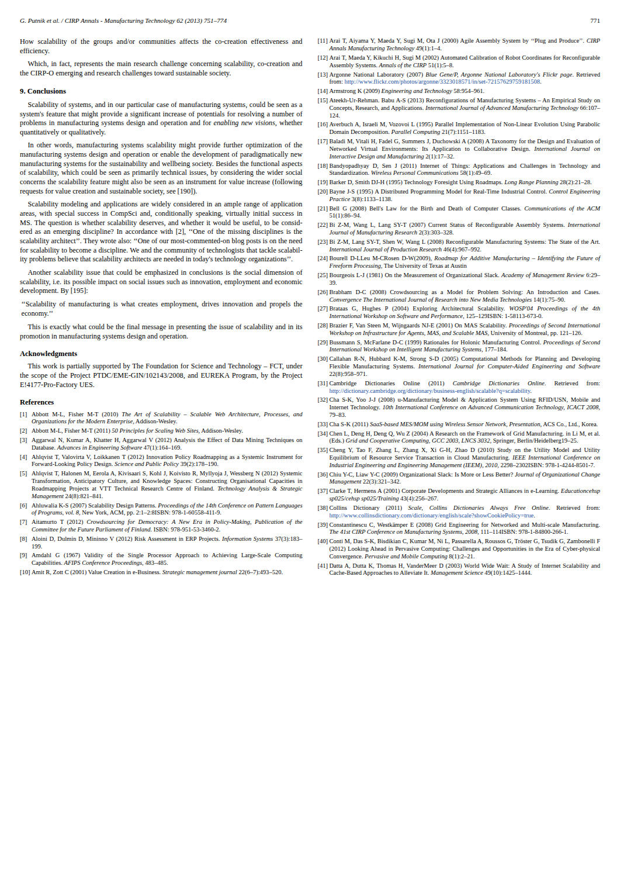G. Putnik et al. / CIRP Annals - Manufacturing Technology 62 (2013) 751–774 771
How scalability of the groups and/or communities affects the co-creation effectiveness and efficiency.
Which, in fact, represents the main research challenge concerning scalability, co-creation and the CIRP-O emerging and research challenges toward sustainable society.
9. Conclusions
Scalability of systems, and in our particular case of manufacturing systems, could be seen as a system's feature that might provide a significant increase of potentials for resolving a number of problems in manufacturing systems design and operation and for enabling new visions, whether quantitatively or qualitatively.
In other words, manufacturing systems scalability might provide further optimization of the manufacturing systems design and operation or enable the development of paradigmatically new manufacturing systems for the sustainability and wellbeing society. Besides the functional aspects of scalability, which could be seen as primarily technical issues, by considering the wider social concerns the scalability feature might also be seen as an instrument for value increase (following requests for value creation and sustainable society, see [190]).
Scalability modeling and applications are widely considered in an ample range of application areas, with special success in CompSci and, conditionally speaking, virtually initial success in MS. The question is whether scalability deserves, and whether it would be useful, to be considered as an emerging discipline? In accordance with [2], ‘‘One of the missing disciplines is the scalability architect’’. They wrote also: ‘‘One of our most-commented-on blog posts is on the need for scalability to become a discipline. We and the community of technologists that tackle scalability problems believe that scalability architects are needed in today's technology organizations’’.
Another scalability issue that could be emphasized in conclusions is the social dimension of scalability, i.e. its possible impact on social issues such as innovation, employment and economic development. By [195]:
‘‘Scalability of manufacturing is what creates employment, drives innovation and propels the economy.’’
This is exactly what could be the final message in presenting the issue of scalability and in its promotion in manufacturing systems design and operation.
Acknowledgments
This work is partially supported by The Foundation for Science and Technology – FCT, under the scope of the Project PTDC/EME-GIN/102143/2008, and EUREKA Program, by the Project E!4177-Pro-Factory UES.
References
[1] Abbott M-L, Fisher M-T (2010) The Art of Scalability – Scalable Web Architecture, Processes, and Organizations for the Modern Enterprise, Addison-Wesley.
[2] Abbott M-L, Fisher M-T (2011) 50 Principles for Scaling Web Sites, Addison-Wesley.
[3] Aggarwal N, Kumar A, Khatter H, Aggarwal V (2012) Analysis the Effect of Data Mining Techniques on Database. Advances in Engineering Software 47(1):164–169.
[4] Ahlqvist T, Valovirta V, Loikkanen T (2012) Innovation Policy Roadmapping as a Systemic Instrument for Forward-Looking Policy Design. Science and Public Policy 39(2):178–190.
[5] Ahlqvist T, Halonen M, Eerola A, Kivisaari S, Kohl J, Koivisto R, Myllyoja J, Wessberg N (2012) Systemic Transformation, Anticipatory Culture, and Knowledge Spaces: Constructing Organisational Capacities in Roadmapping Projects at VTT Technical Research Centre of Finland. Technology Analysis & Strategic Management 24(8):821–841.
[6] Ahluwalia K-S (2007) Scalability Design Patterns. Proceedings of the 14th Conference on Pattern Languages of Programs, vol. 8, New York, ACM, pp. 2:1–2:8ISBN: 978-1-60558-411-9.
[7] Aitamurto T (2012) Crowdsourcing for Democracy: A New Era in Policy-Making, Publication of the Committee for the Future Parliament of Finland. ISBN: 978-951-53-3460-2.
[8] Aloini D, Dulmin D, Mininno V (2012) Risk Assessment in ERP Projects. Information Systems 37(3):183–199.
[9] Amdahl G (1967) Validity of the Single Processor Approach to Achieving Large-Scale Computing Capabilities. AFIPS Conference Proceedings, 483–485.
[10] Amit R, Zott C (2001) Value Creation in e-Business. Strategic management journal 22(6–7):493–520.
[11] Arai T, Aiyama Y, Maeda Y, Sugi M, Ota J (2000) Agile Assembly System by ‘‘Plug and Produce’’. CIRP Annals Manufacturing Technology 49(1):1–4.
[12] Arai T, Maeda Y, Kikuchi H, Sugi M (2002) Automated Calibration of Robot Coordinates for Reconfigurable Assembly Systems. Annals of the CIRP 51(1):5–8.
[13] Argonne National Laboratory (2007) Blue Gene/P, Argonne National Laboratory's Flickr page. Retrieved from: http://www.flickr.com/photos/argonne/3323018571/in/set-72157629759181508.
[14] Armstrong K (2009) Engineering and Technology 58:954–961.
[15] Ateekh-Ur-Rehman. Babu A-S (2013) Reconfigurations of Manufacturing Systems – An Empirical Study on Concepts, Research, and Applications. International Journal of Advanced Manufacturing Technology 66:107–124.
[16] Averbuch A, Israeli M, Vozovoi L (1995) Parallel Implementation of Non-Linear Evolution Using Parabolic Domain Decomposition. Parallel Computing 21(7):1151–1183.
[17] Baladi M, Vitali H, Fadel G, Summers J, Duchowski A (2008) A Taxonomy for the Design and Evaluation of Networked Virtual Environments: Its Application to Collaborative Design. International Journal on Interactive Design and Manufacturing 2(1):17–32.
[18] Bandyopadhyay D, Sen J (2011) Internet of Things: Applications and Challenges in Technology and Standardization. Wireless Personal Communications 58(1):49–69.
[19] Barker D, Smith DJ-H (1995) Technology Foresight Using Roadmaps. Long Range Planning 28(2):21–28.
[20] Bayne J-S (1995) A Distributed Programming Model for Real-Time Industrial Control. Control Engineering Practice 3(8):1133–1138.
[21] Bell G (2008) Bell's Law for the Birth and Death of Computer Classes. Communications of the ACM 51(1):86–94.
[22] Bi Z-M, Wang L, Lang SY-T (2007) Current Status of Reconfigurable Assembly Systems. International Journal of Manufacturing Research 2(3):303–328.
[23] Bi Z-M, Lang SY-T, Shen W, Wang L (2008) Reconfigurable Manufacturing Systems: The State of the Art. International Journal of Production Research 46(4):967–992.
[24] Bourell D-LLeu M-CRosen D-W(2009), Roadmap for Additive Manufacturing – Identifying the Future of Freeform Processing, The University of Texas at Austin
[25] Bourgeois L-J (1981) On the Measurement of Organizational Slack. Academy of Management Review 6:29–39.
[26] Brabham D-C (2008) Crowdsourcing as a Model for Problem Solving: An Introduction and Cases. Convergence The International Journal of Research into New Media Technologies 14(1):75–90.
[27] Brataas G, Hughes P (2004) Exploring Architectural Scalability. WOSP'04 Proceedings of the 4th International Workshop on Software and Performance, 125–129ISBN: 1-58113-673-0.
[28] Brazier F, Van Steen M, Wijngaards NJ-E (2001) On MAS Scalability. Proceedings of Second International Workshop on Infrastructure for Agents, MAS, and Scalable MAS, University of Montreal, pp. 121–126.
[29] Bussmann S, McFarlane D-C (1999) Rationales for Holonic Manufacturing Control. Proceedings of Second International Workshop on Intelligent Manufacturing Systems, 177–184.
[30] Callahan R-N, Hubbard K-M, Strong S-D (2005) Computational Methods for Planning and Developing Flexible Manufacturing Systems. International Journal for Computer-Aided Engineering and Software 22(8):958–971.
[31] Cambridge Dictionaries Online (2011) Cambridge Dictionaries Online. Retrieved from: http://dictionary.cambridge.org/dictionary/business-english/scalable?q=scalability.
[32] Cha S-K, Yoo J-J (2008) u-Manufacturing Model & Application System Using RFID/USN, Mobile and Internet Technology. 10th International Conference on Advanced Communication Technology, ICACT 2008, 79–83.
[33] Cha S-K (2011) SaaS-based MES/MOM using Wireless Sensor Network, Presentation, ACS Co., Ltd., Korea.
[34] Chen L, Deng H, Deng Q, Wu Z (2004) A Research on the Framework of Grid Manufacturing. in Li M, et al. (Eds.) Grid and Cooperative Computing, GCC 2003, LNCS 3032, Springer, Berlin/Heidelberg19–25.
[35] Cheng Y, Tao F, Zhang L, Zhang X, Xi G-H, Zhao D (2010) Study on the Utility Model and Utility Equilibrium of Resource Service Transaction in Cloud Manufacturing. IEEE International Conference on Industrial Engineering and Engineering Management (IEEM), 2010, 2298–2302ISBN: 978-1-4244-8501-7.
[36] Chiu Y-C, Liaw Y-C (2009) Organizational Slack: Is More or Less Better? Journal of Organizational Change Management 22(3):321–342.
[37] Clarke T, Hermens A (2001) Corporate Developments and Strategic Alliances in e-Learning. Educationcehsp sp025/cehsp sp025/Training 43(4):256–267.
[38] Collins Dictionary (2011) Scale, Collins Dictionaries Always Free Online. Retrieved from: http://www.collinsdictionary.com/dictionary/english/scale?showCookiePolicy=true.
[39] Constantinescu C, Westkämper E (2008) Grid Engineering for Networked and Multi-scale Manufacturing. The 41st CIRP Conference on Manufacturing Systems, 2008, 111–114ISBN: 978-1-84800-266-1.
[40] Conti M, Das S-K, Bisdikian C, Kumar M, Ni L, Passarella A, Roussos G, Tröster G, Tsudik G, Zambonelli F (2012) Looking Ahead in Pervasive Computing: Challenges and Opportunities in the Era of Cyber-physical Convergence. Pervasive and Mobile Computing 8(1):2–21.
[41] Datta A, Dutta K, Thomas H, VanderMeer D (2003) World Wide Wait: A Study of Internet Scalability and Cache-Based Approaches to Alleviate It. Management Science 49(10):1425–1444.